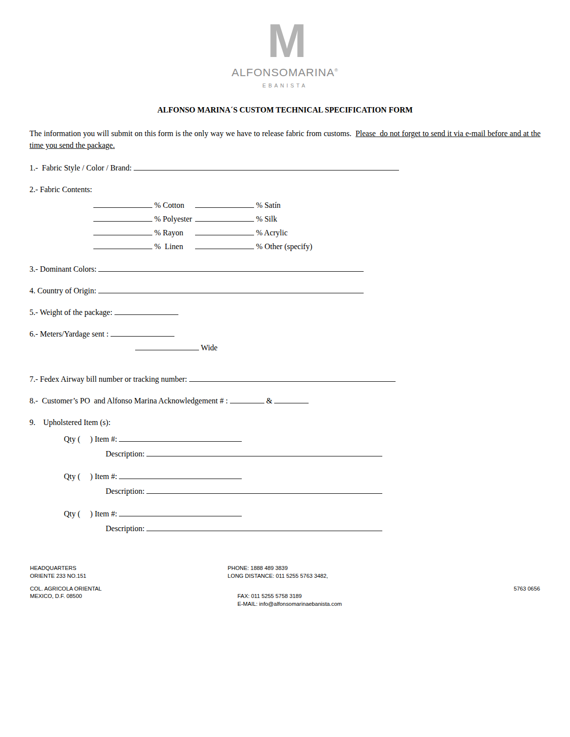M ALFONSOMARINA® EBANISTA
ALFONSO MARINA´S CUSTOM TECHNICAL SPECIFICATION FORM
The information you will submit on this form is the only way we have to release fabric from customs. Please do not forget to send it via e-mail before and at the time you send the package.
1.- Fabric Style / Color / Brand:
2.- Fabric Contents:
| % Cotton | % Satín |
| % Polyester | % Silk |
| % Rayon | % Acrylic |
| % Linen | % Other (specify) |
3.- Dominant Colors:
4. Country of Origin:
5.- Weight of the package:
6.- Meters/Yardage sent :
Wide
7.- Fedex Airway bill number or tracking number:
8.- Customer’s PO and Alfonso Marina Acknowledgement # : &
9. Upholstered Item (s):
Qty ( ) Item #:
Description:
Qty ( ) Item #:
Description:
Qty ( ) Item #:
Description:
| HEADQUARTERS ORIENTE 233 NO.151 | PHONE: 1888 489 3839 LONG DISTANCE: 011 5255 5763 3482, |
| COL. AGRICOLA ORIENTAL MEXICO, D.F. 08500 | 5763 0656 FAX: 011 5255 5758 3189 E-MAIL: info@alfonsomarinaebanista.com |